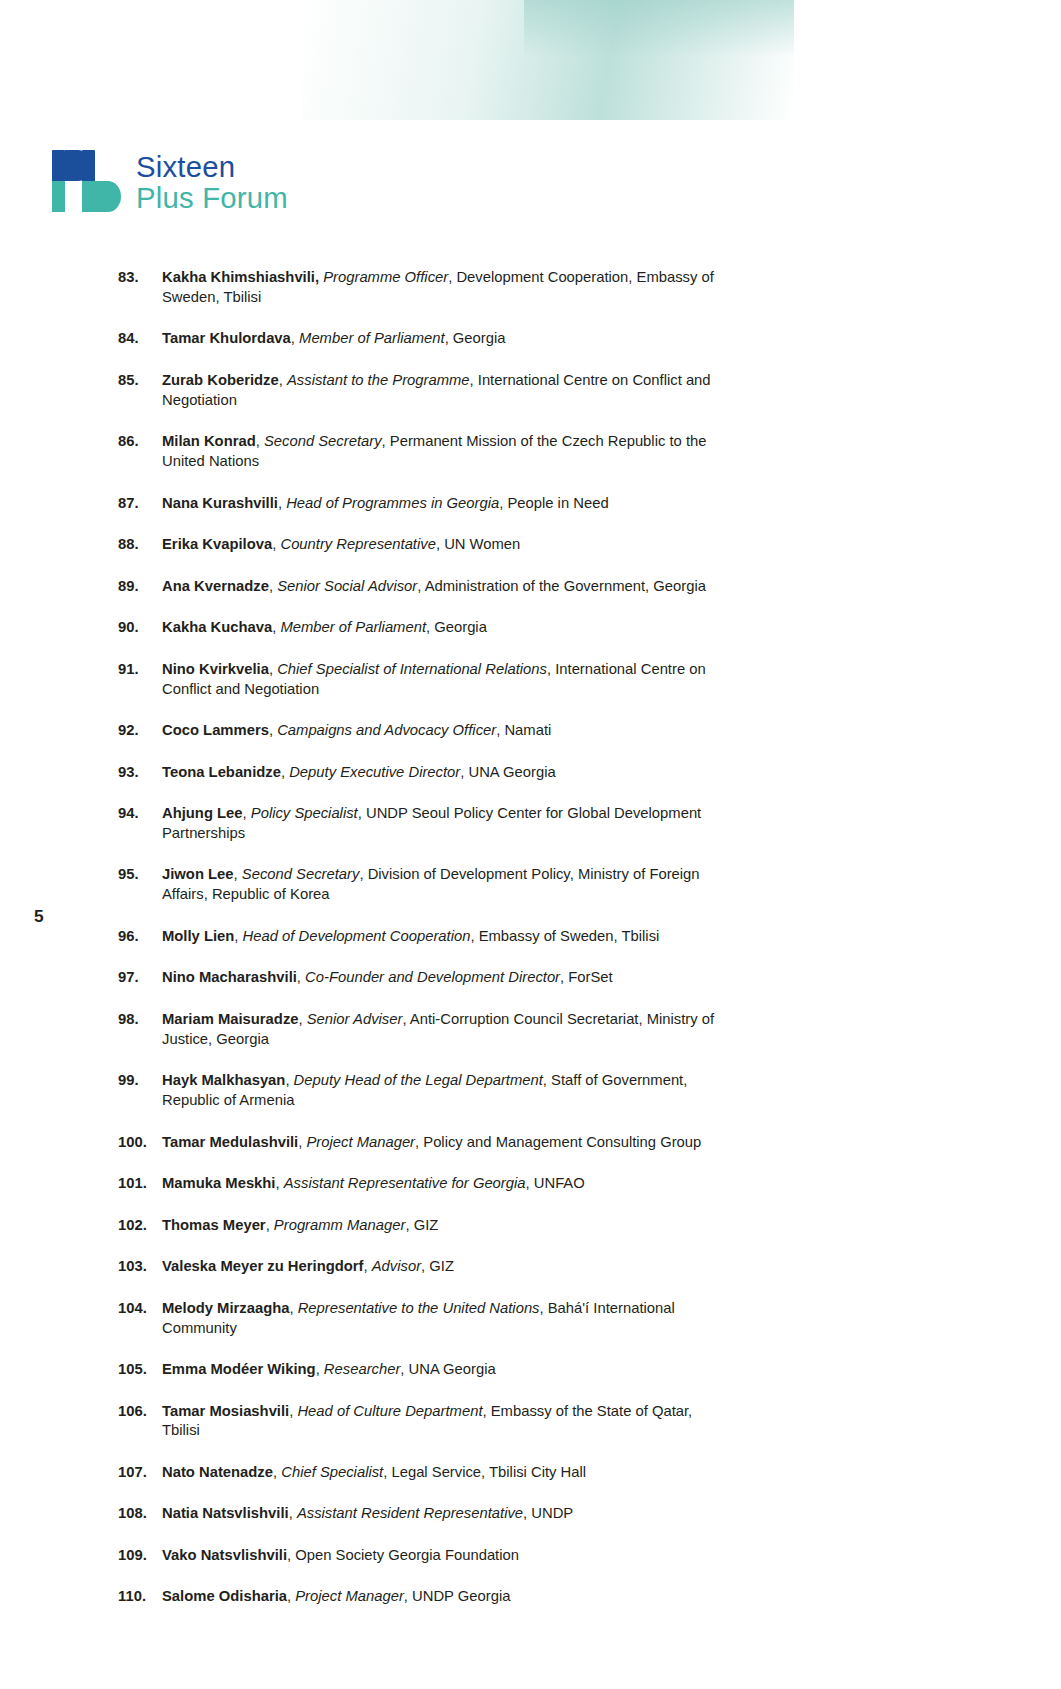Sixteen
Plus Forum
5
Kakha Khimshiashvili, Programme Officer, Development Cooperation, Embassy of Sweden, Tbilisi
Tamar Khulordava, Member of Parliament, Georgia
Zurab Koberidze, Assistant to the Programme, International Centre on Conflict and Negotiation
Milan Konrad, Second Secretary, Permanent Mission of the Czech Republic to the United Nations
Nana Kurashvilli, Head of Programmes in Georgia, People in Need
Erika Kvapilova, Country Representative, UN Women
Ana Kvernadze, Senior Social Advisor, Administration of the Government, Georgia
Kakha Kuchava, Member of Parliament, Georgia
Nino Kvirkvelia, Chief Specialist of International Relations, International Centre on Conflict and Negotiation
Coco Lammers, Campaigns and Advocacy Officer, Namati
Teona Lebanidze, Deputy Executive Director, UNA Georgia
Ahjung Lee, Policy Specialist, UNDP Seoul Policy Center for Global Development Partnerships
Jiwon Lee, Second Secretary, Division of Development Policy, Ministry of Foreign Affairs, Republic of Korea
Molly Lien, Head of Development Cooperation, Embassy of Sweden, Tbilisi
Nino Macharashvili, Co-Founder and Development Director, ForSet
Mariam Maisuradze, Senior Adviser, Anti-Corruption Council Secretariat, Ministry of Justice, Georgia
Hayk Malkhasyan, Deputy Head of the Legal Department, Staff of Government, Republic of Armenia
Tamar Medulashvili, Project Manager, Policy and Management Consulting Group
Mamuka Meskhi, Assistant Representative for Georgia, UNFAO
Thomas Meyer, Programm Manager, GIZ
Valeska Meyer zu Heringdorf, Advisor, GIZ
Melody Mirzaagha, Representative to the United Nations, Bahá'í International Community
Emma Modéer Wiking, Researcher, UNA Georgia
Tamar Mosiashvili, Head of Culture Department, Embassy of the State of Qatar, Tbilisi
Nato Natenadze, Chief Specialist, Legal Service, Tbilisi City Hall
Natia Natsvlishvili, Assistant Resident Representative, UNDP
Vako Natsvlishvili, Open Society Georgia Foundation
Salome Odisharia, Project Manager, UNDP Georgia